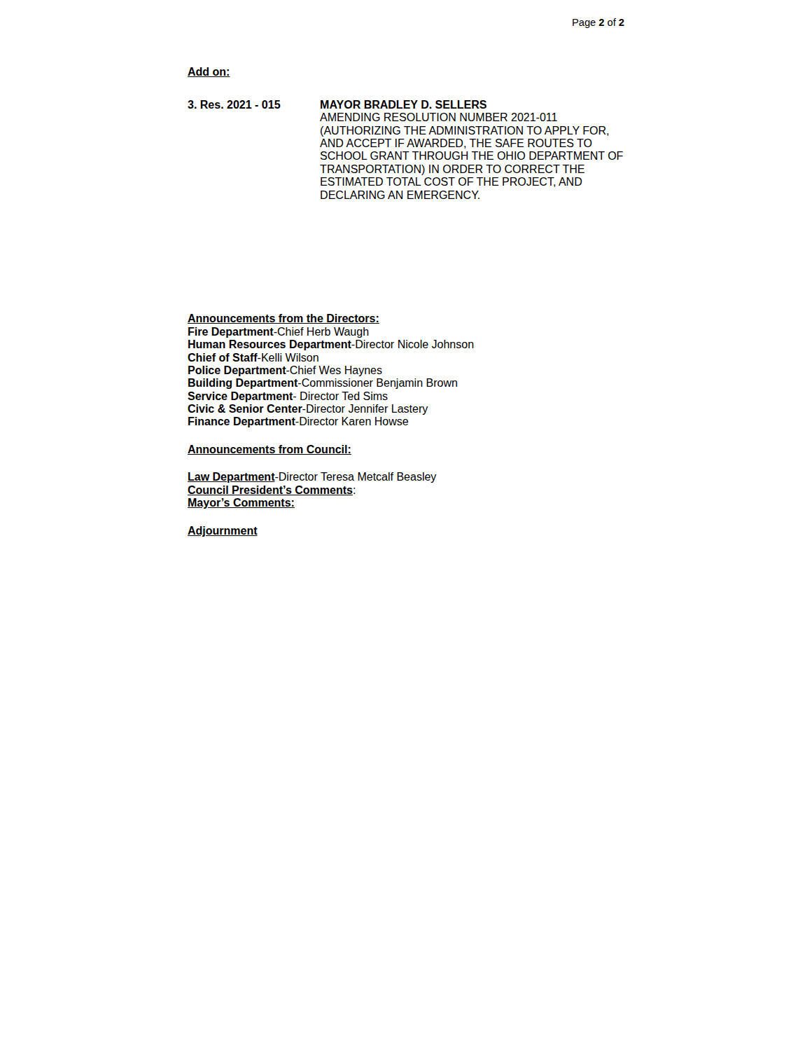Page 2 of 2
Add on:
3. Res. 2021 - 015
MAYOR BRADLEY D. SELLERS
AMENDING RESOLUTION NUMBER 2021-011 (AUTHORIZING THE ADMINISTRATION TO APPLY FOR, AND ACCEPT IF AWARDED, THE SAFE ROUTES TO SCHOOL GRANT THROUGH THE OHIO DEPARTMENT OF TRANSPORTATION) IN ORDER TO CORRECT THE ESTIMATED TOTAL COST OF THE PROJECT, AND DECLARING AN EMERGENCY.
Announcements from the Directors:
Fire Department-Chief Herb Waugh
Human Resources Department-Director Nicole Johnson
Chief of Staff-Kelli Wilson
Police Department-Chief Wes Haynes
Building Department-Commissioner Benjamin Brown
Service Department- Director Ted Sims
Civic & Senior Center-Director Jennifer Lastery
Finance Department-Director Karen Howse
Announcements from Council:
Law Department-Director Teresa Metcalf Beasley
Council President’s Comments:
Mayor’s Comments:
Adjournment